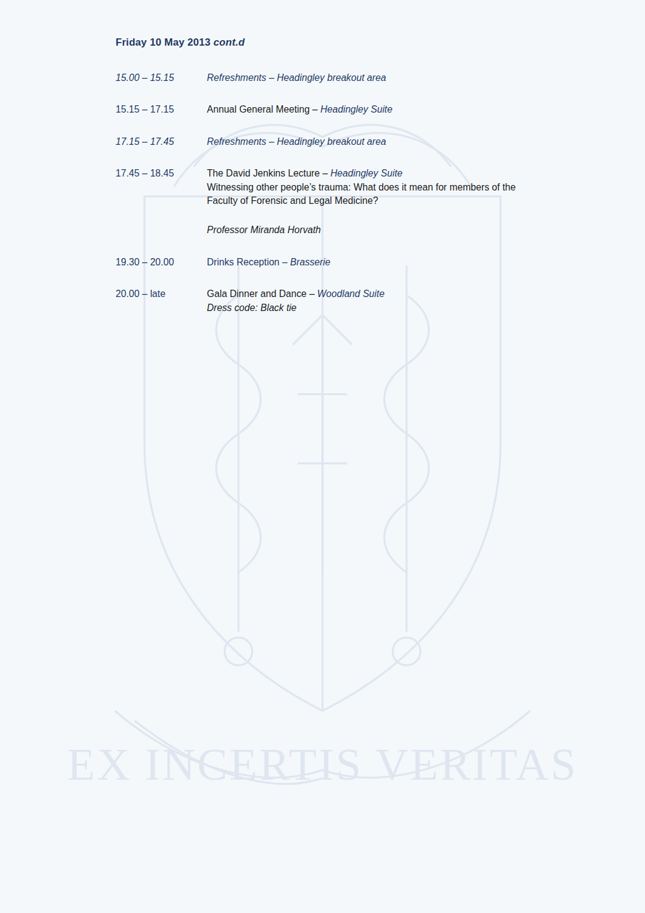EX INCERTIS VERITAS
Friday 10 May 2013 cont.d
15.00 – 15.15
Refreshments – Headingley breakout area
15.15 – 17.15
Annual General Meeting – Headingley Suite
17.15 – 17.45
Refreshments – Headingley breakout area
17.45 – 18.45
The David Jenkins Lecture – Headingley Suite
Witnessing other people’s trauma: What does it mean for members of the Faculty of Forensic and Legal Medicine? Professor Miranda Horvath
19.30 – 20.00
Drinks Reception – Brasserie
20.00 – late
Gala Dinner and Dance – Woodland Suite Dress code: Black tie